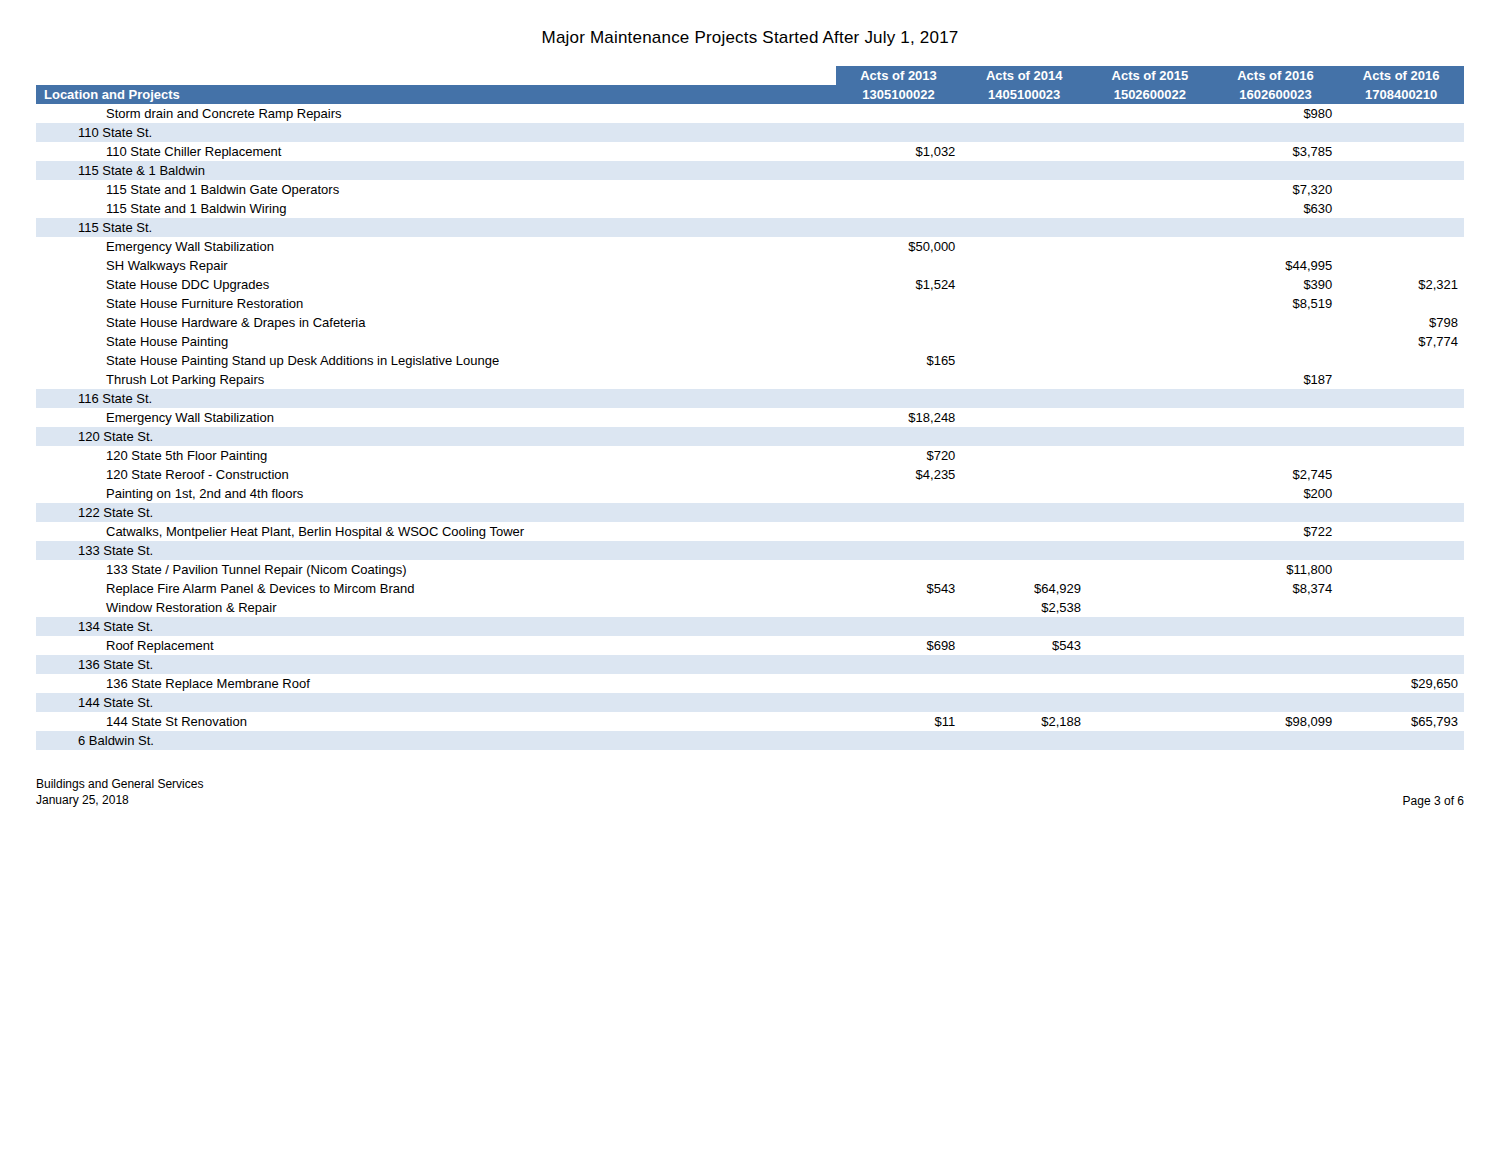Major Maintenance Projects Started After July 1, 2017
| | Acts of 2013 | Acts of 2014 | Acts of 2015 | Acts of 2016 | Acts of 2016 |
| --- | --- | --- | --- | --- | --- |
| Location and Projects | 1305100022 | 1405100023 | 1502600022 | 1602600023 | 1708400210 |
| Storm drain and Concrete Ramp Repairs | | | | $980 | |
| 110 State St. | | | | | |
| 110 State Chiller Replacement | $1,032 | | | $3,785 | |
| 115 State & 1 Baldwin | | | | | |
| 115 State and 1 Baldwin Gate Operators | | | | $7,320 | |
| 115 State and 1 Baldwin Wiring | | | | $630 | |
| 115 State St. | | | | | |
| Emergency Wall Stabilization | $50,000 | | | | |
| SH Walkways Repair | | | | $44,995 | |
| State House DDC Upgrades | $1,524 | | | $390 | $2,321 |
| State House Furniture Restoration | | | | $8,519 | |
| State House Hardware & Drapes in Cafeteria | | | | | $798 |
| State House Painting | | | | | $7,774 |
| State House Painting Stand up Desk Additions in Legislative Lounge | $165 | | | | |
| Thrush Lot Parking Repairs | | | | $187 | |
| 116 State St. | | | | | |
| Emergency Wall Stabilization | $18,248 | | | | |
| 120 State St. | | | | | |
| 120 State 5th Floor Painting | $720 | | | | |
| 120 State Reroof - Construction | $4,235 | | | $2,745 | |
| Painting on 1st, 2nd and 4th floors | | | | $200 | |
| 122 State St. | | | | | |
| Catwalks, Montpelier Heat Plant, Berlin Hospital & WSOC Cooling Tower | | | | $722 | |
| 133 State St. | | | | | |
| 133 State / Pavilion Tunnel Repair (Nicom Coatings) | | | | $11,800 | |
| Replace Fire Alarm Panel & Devices to Mircom Brand | $543 | $64,929 | | $8,374 | |
| Window Restoration & Repair | | $2,538 | | | |
| 134 State St. | | | | | |
| Roof Replacement | $698 | $543 | | | |
| 136 State St. | | | | | |
| 136 State Replace Membrane Roof | | | | | $29,650 |
| 144 State St. | | | | | |
| 144 State St Renovation | $11 | $2,188 | | $98,099 | $65,793 |
| 6 Baldwin St. | | | | | |
Buildings and General Services
January 25, 2018
Page 3 of 6